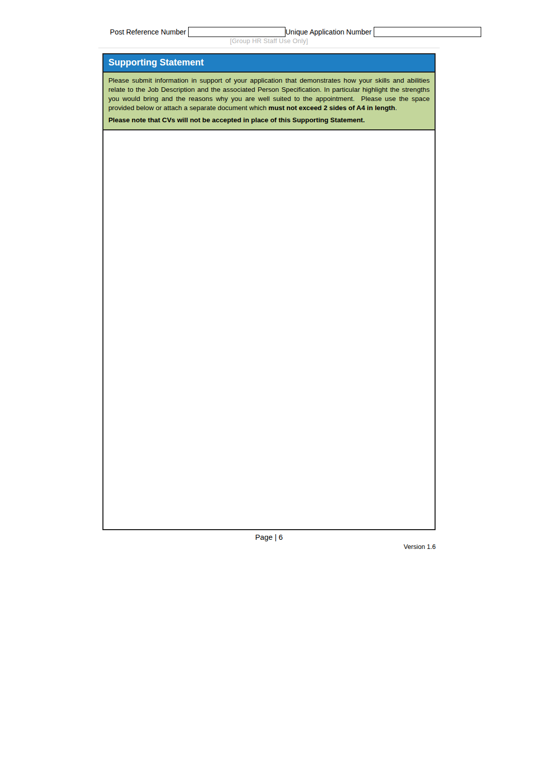Post Reference Number
Unique Application Number
[Group HR Staff Use Only]
Supporting Statement
Please submit information in support of your application that demonstrates how your skills and abilities relate to the Job Description and the associated Person Specification. In particular highlight the strengths you would bring and the reasons why you are well suited to the appointment. Please use the space provided below or attach a separate document which must not exceed 2 sides of A4 in length.
Please note that CVs will not be accepted in place of this Supporting Statement.
Page | 6
Version 1.6